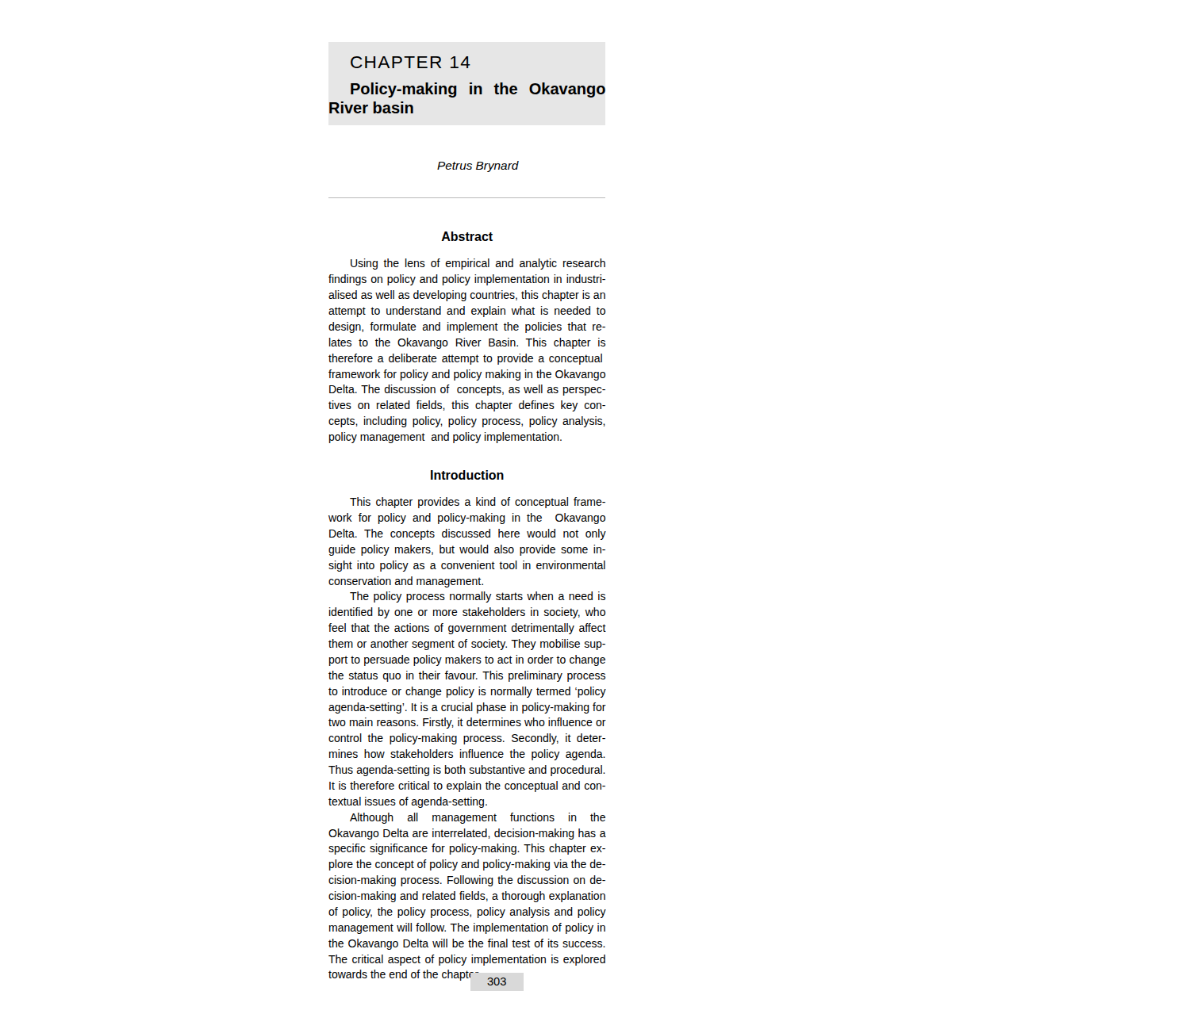CHAPTER 14
Policy-making in the Okavango River basin
Petrus Brynard
Abstract
Using the lens of empirical and analytic research findings on policy and policy implementation in industrialised as well as developing countries, this chapter is an attempt to understand and explain what is needed to design, formulate and implement the policies that relates to the Okavango River Basin. This chapter is therefore a deliberate attempt to provide a conceptual framework for policy and policy making in the Okavango Delta. The discussion of concepts, as well as perspectives on related fields, this chapter defines key concepts, including policy, policy process, policy analysis, policy management and policy implementation.
Introduction
This chapter provides a kind of conceptual framework for policy and policy-making in the Okavango Delta. The concepts discussed here would not only guide policy makers, but would also provide some insight into policy as a convenient tool in environmental conservation and management.
The policy process normally starts when a need is identified by one or more stakeholders in society, who feel that the actions of government detrimentally affect them or another segment of society. They mobilise support to persuade policy makers to act in order to change the status quo in their favour. This preliminary process to introduce or change policy is normally termed ‘policy agenda-setting’. It is a crucial phase in policy-making for two main reasons. Firstly, it determines who influence or control the policy-making process. Secondly, it determines how stakeholders influence the policy agenda. Thus agenda-setting is both substantive and procedural. It is therefore critical to explain the conceptual and contextual issues of agenda-setting.
Although all management functions in the Okavango Delta are interrelated, decision-making has a specific significance for policy-making. This chapter explore the concept of policy and policy-making via the decision-making process. Following the discussion on decision-making and related fields, a thorough explanation of policy, the policy process, policy analysis and policy management will follow. The implementation of policy in the Okavango Delta will be the final test of its success. The critical aspect of policy implementation is explored towards the end of the chapter.
303